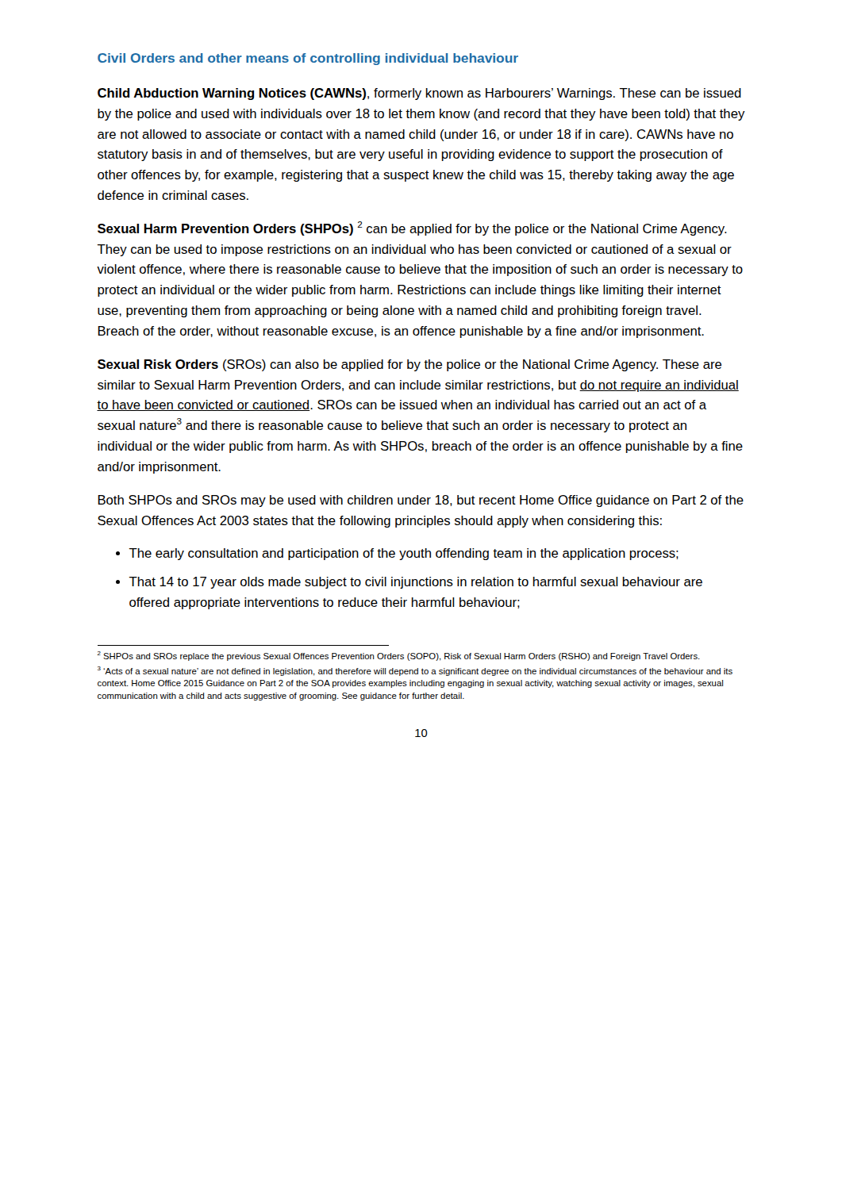Civil Orders and other means of controlling individual behaviour
Child Abduction Warning Notices (CAWNs), formerly known as Harbourers’ Warnings. These can be issued by the police and used with individuals over 18 to let them know (and record that they have been told) that they are not allowed to associate or contact with a named child (under 16, or under 18 if in care). CAWNs have no statutory basis in and of themselves, but are very useful in providing evidence to support the prosecution of other offences by, for example, registering that a suspect knew the child was 15, thereby taking away the age defence in criminal cases.
Sexual Harm Prevention Orders (SHPOs) 2 can be applied for by the police or the National Crime Agency. They can be used to impose restrictions on an individual who has been convicted or cautioned of a sexual or violent offence, where there is reasonable cause to believe that the imposition of such an order is necessary to protect an individual or the wider public from harm. Restrictions can include things like limiting their internet use, preventing them from approaching or being alone with a named child and prohibiting foreign travel. Breach of the order, without reasonable excuse, is an offence punishable by a fine and/or imprisonment.
Sexual Risk Orders (SROs) can also be applied for by the police or the National Crime Agency. These are similar to Sexual Harm Prevention Orders, and can include similar restrictions, but do not require an individual to have been convicted or cautioned. SROs can be issued when an individual has carried out an act of a sexual nature3 and there is reasonable cause to believe that such an order is necessary to protect an individual or the wider public from harm. As with SHPOs, breach of the order is an offence punishable by a fine and/or imprisonment.
Both SHPOs and SROs may be used with children under 18, but recent Home Office guidance on Part 2 of the Sexual Offences Act 2003 states that the following principles should apply when considering this:
The early consultation and participation of the youth offending team in the application process;
That 14 to 17 year olds made subject to civil injunctions in relation to harmful sexual behaviour are offered appropriate interventions to reduce their harmful behaviour;
2 SHPOs and SROs replace the previous Sexual Offences Prevention Orders (SOPO), Risk of Sexual Harm Orders (RSHO) and Foreign Travel Orders.
3 ‘Acts of a sexual nature’ are not defined in legislation, and therefore will depend to a significant degree on the individual circumstances of the behaviour and its context. Home Office 2015 Guidance on Part 2 of the SOA provides examples including engaging in sexual activity, watching sexual activity or images, sexual communication with a child and acts suggestive of grooming. See guidance for further detail.
10